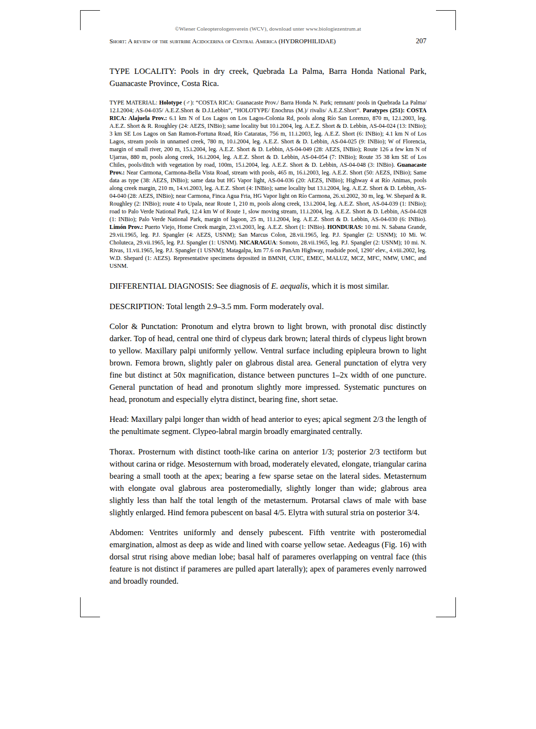©Wiener Coleopterologenverein (WCV), download unter www.biologiezentrum.at
Short: A review of the subtribe Acidocerina of Central America (HYDROPHILIDAE) 207
TYPE LOCALITY: Pools in dry creek, Quebrada La Palma, Barra Honda National Park, Guanacaste Province, Costa Rica.
TYPE MATERIAL: Holotype (♂): “COSTA RICA: Guanacaste Prov./ Barra Honda N. Park; remnant/ pools in Quebrada La Palma/ 12.I.2004; AS-04-035/ A.E.Z.Short & D.J.Lebbin”, “HOLOTYPE/ Enochrus (M.)/ rivalis/ A.E.Z.Short”. Paratypes (251): COSTA RICA: Alajuela Prov.: 6.1 km N of Los Lagos on Los Lagos-Colonia Rd, pools along Río San Lorenzo, 870 m, 12.i.2003, leg. A.E.Z. Short & R. Roughley (24: AEZS, INBio); same locality but 10.i.2004, leg. A.E.Z. Short & D. Lebbin, AS-04-024 (13: INBio); 3 km SE Los Lagos on San Ramon-Fortuna Road, Río Cataratas, 756 m, 11.i.2003, leg. A.E.Z. Short (6: INBio); 4.1 km N of Los Lagos, stream pools in unnamed creek, 780 m, 10.i.2004, leg. A.E.Z. Short & D. Lebbin, AS-04-025 (9: INBio); W of Florencia, margin of small river, 200 m, 15.i.2004, leg. A.E.Z. Short & D. Lebbin, AS-04-049 (28: AEZS, INBio); Route 126 a few km N of Ujarras, 880 m, pools along creek, 16.i.2004, leg. A.E.Z. Short & D. Lebbin, AS-04-054 (7: INBio); Route 35 38 km SE of Los Chiles, pools/ditch with vegetation by road, 100m, 15.i.2004, leg. A.E.Z. Short & D. Lebbin, AS-04-048 (3: INBio). Guanacaste Prov.: Near Carmona, Carmona-Bella Vista Road, stream with pools, 465 m, 16.i.2003, leg. A.E.Z. Short (50: AEZS, INBio); Same data as type (38: AEZS, INBio); same data but HG Vapor light, AS-04-036 (20: AEZS, INBio); Highway 4 at Río Animas, pools along creek margin, 210 m, 14.vi.2003, leg. A.E.Z. Short (4: INBio); same locality but 13.i.2004, leg. A.E.Z. Short & D. Lebbin, AS-04-040 (28: AEZS, INBio); near Carmona, Finca Agua Fria, HG Vapor light on Río Carmona, 26.xi.2002, 30 m, leg. W. Shepard & R. Roughley (2: INBio); route 4 to Upala, near Route 1, 210 m, pools along creek, 13.i.2004, leg. A.E.Z. Short, AS-04-039 (1: INBio); road to Palo Verde National Park, 12.4 km W of Route 1, slow moving stream, 11.i.2004, leg. A.E.Z. Short & D. Lebbin, AS-04-028 (1: INBio); Palo Verde National Park, margin of lagoon, 25 m, 11.i.2004, leg. A.E.Z. Short & D. Lebbin, AS-04-030 (6: INBio). Limón Prov.: Puerto Viejo, Home Creek margin, 23.vi.2003, leg. A.E.Z. Short (1: INBio). HONDURAS: 10 mi. N. Sabana Grande, 29.vii.1965, leg. P.J. Spangler (4: AEZS, USNM); San Marcus Colon, 28.vii.1965, leg. P.J. Spangler (2: USNM); 10 Mi. W. Choluteca, 29.vii.1965, leg. P.J. Spangler (1: USNM). NICARAGUA: Somoto, 28.vii.1965, leg. P.J. Spangler (2: USNM); 10 mi. N. Rivas, 11.vii.1965, leg. P.J. Spangler (1 USNM); Matagalpa, km 77.6 on PanAm Highway, roadside pool, 1290’ elev., 4.viii.2002, leg. W.D. Shepard (1: AEZS). Representative specimens deposited in BMNH, CUIC, EMEC, MALUZ, MCZ, MFC, NMW, UMC, and USNM.
DIFFERENTIAL DIAGNOSIS: See diagnosis of E. aequalis, which it is most similar.
DESCRIPTION: Total length 2.9–3.5 mm. Form moderately oval.
Color & Punctation: Pronotum and elytra brown to light brown, with pronotal disc distinctly darker. Top of head, central one third of clypeus dark brown; lateral thirds of clypeus light brown to yellow. Maxillary palpi uniformly yellow. Ventral surface including epipleura brown to light brown. Femora brown, slightly paler on glabrous distal area. General punctation of elytra very fine but distinct at 50x magnification, distance between punctures 1–2x width of one puncture. General punctation of head and pronotum slightly more impressed. Systematic punctures on head, pronotum and especially elytra distinct, bearing fine, short setae.
Head: Maxillary palpi longer than width of head anterior to eyes; apical segment 2/3 the length of the penultimate segment. Clypeo-labral margin broadly emarginated centrally.
Thorax. Prosternum with distinct tooth-like carina on anterior 1/3; posterior 2/3 tectiform but without carina or ridge. Mesosternum with broad, moderately elevated, elongate, triangular carina bearing a small tooth at the apex; bearing a few sparse setae on the lateral sides. Metasternum with elongate oval glabrous area posteromedially, slightly longer than wide; glabrous area slightly less than half the total length of the metasternum. Protarsal claws of male with base slightly enlarged. Hind femora pubescent on basal 4/5. Elytra with sutural stria on posterior 3/4.
Abdomen: Ventrites uniformly and densely pubescent. Fifth ventrite with posteromedial emargination, almost as deep as wide and lined with coarse yellow setae. Aedeagus (Fig. 16) with dorsal strut rising above median lobe; basal half of parameres overlapping on ventral face (this feature is not distinct if parameres are pulled apart laterally); apex of parameres evenly narrowed and broadly rounded.